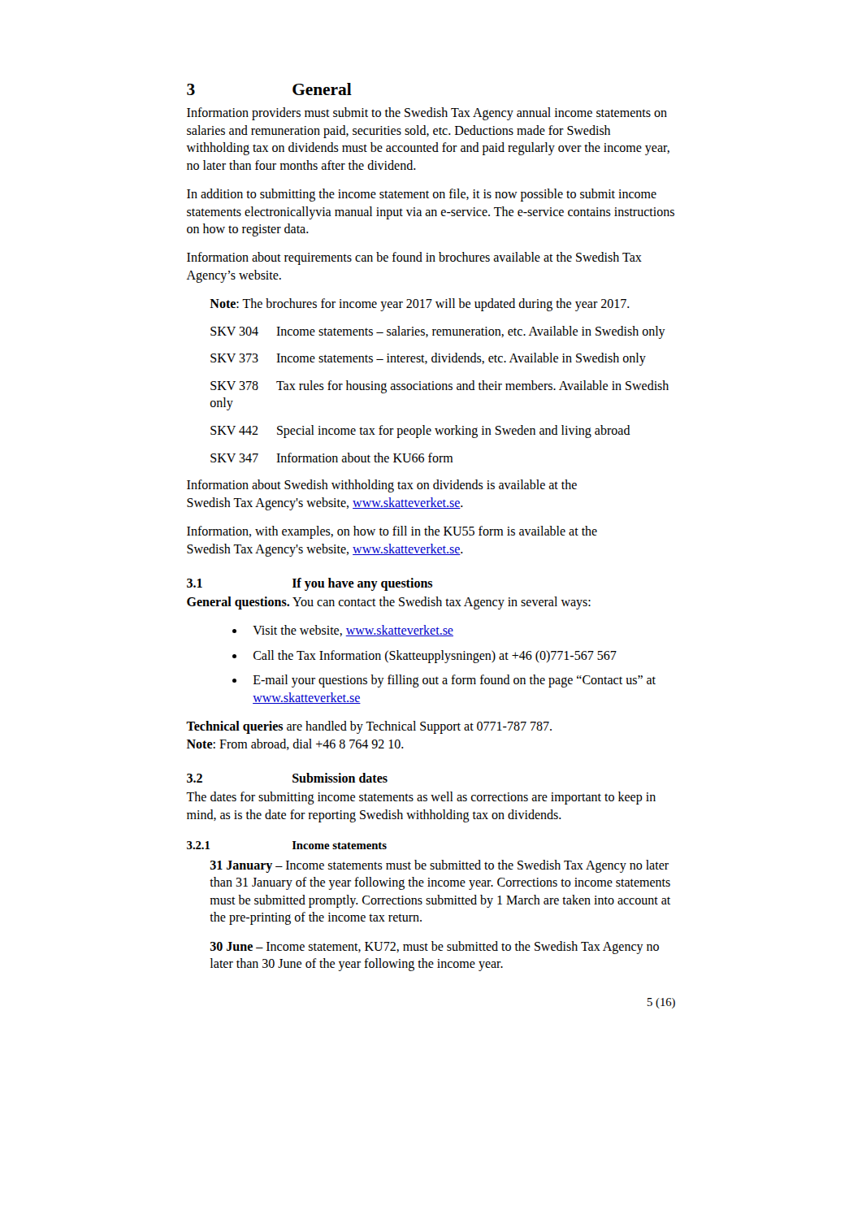3 General
Information providers must submit to the Swedish Tax Agency annual income statements on salaries and remuneration paid, securities sold, etc. Deductions made for Swedish withholding tax on dividends must be accounted for and paid regularly over the income year, no later than four months after the dividend.
In addition to submitting the income statement on file, it is now possible to submit income statements electronicallyvia manual input via an e-service. The e-service contains instructions on how to register data.
Information about requirements can be found in brochures available at the Swedish Tax Agency’s website.
Note: The brochures for income year 2017 will be updated during the year 2017.
SKV 304 Income statements – salaries, remuneration, etc. Available in Swedish only
SKV 373 Income statements – interest, dividends, etc. Available in Swedish only
SKV 378 Tax rules for housing associations and their members. Available in Swedish only
SKV 442 Special income tax for people working in Sweden and living abroad
SKV 347 Information about the KU66 form
Information about Swedish withholding tax on dividends is available at the
Swedish Tax Agency's website, www.skatteverket.se.
Information, with examples, on how to fill in the KU55 form is available at the
Swedish Tax Agency's website, www.skatteverket.se.
3.1 If you have any questions
General questions. You can contact the Swedish tax Agency in several ways:
Visit the website, www.skatteverket.se
Call the Tax Information (Skatteupplysningen) at +46 (0)771-567 567
E-mail your questions by filling out a form found on the page “Contact us” at www.skatteverket.se
Technical queries are handled by Technical Support at 0771-787 787.
Note: From abroad, dial +46 8 764 92 10.
3.2 Submission dates
The dates for submitting income statements as well as corrections are important to keep in mind, as is the date for reporting Swedish withholding tax on dividends.
3.2.1 Income statements
31 January – Income statements must be submitted to the Swedish Tax Agency no later than 31 January of the year following the income year. Corrections to income statements must be submitted promptly. Corrections submitted by 1 March are taken into account at the pre-printing of the income tax return.
30 June – Income statement, KU72, must be submitted to the Swedish Tax Agency no later than 30 June of the year following the income year.
5 (16)